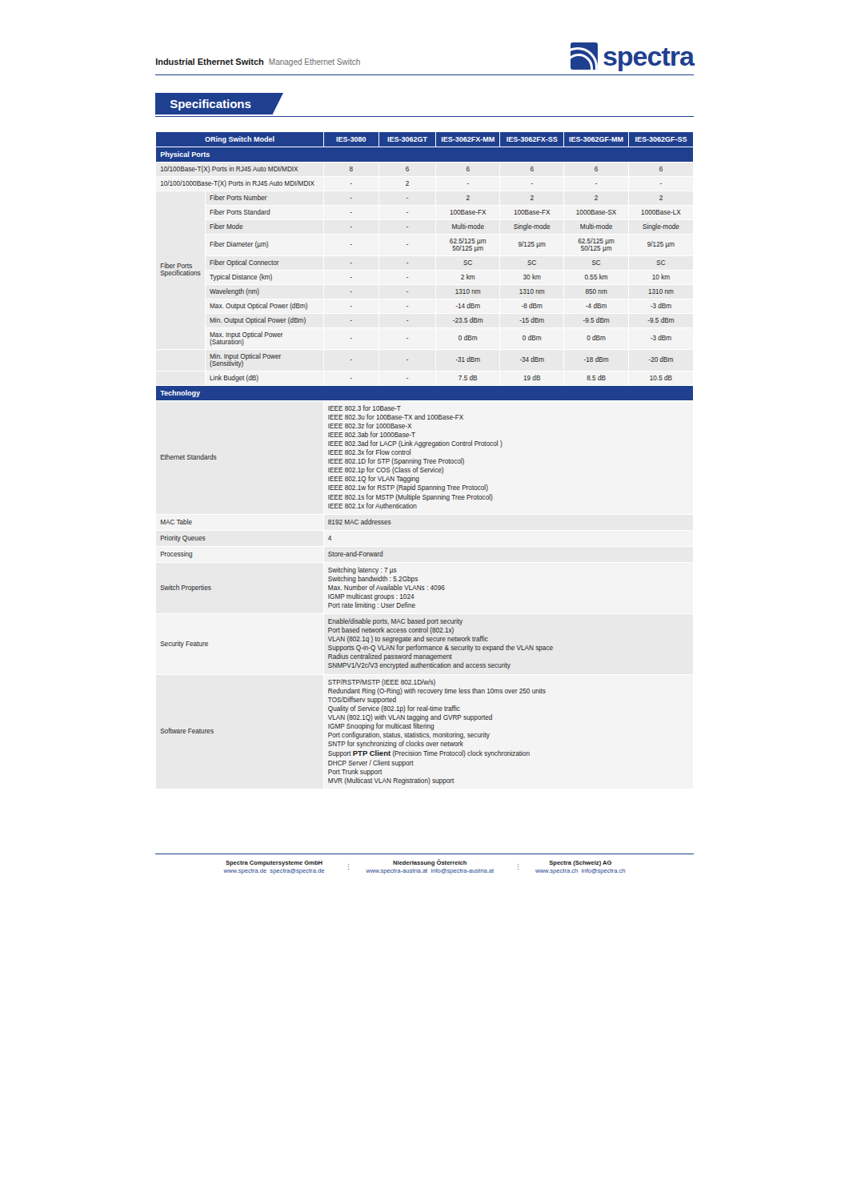Industrial Ethernet Switch Managed Ethernet Switch
spectra
Specifications
| ORing Switch Model | IES-3080 | IES-3062GT | IES-3062FX-MM | IES-3062FX-SS | IES-3062GF-MM | IES-3062GF-SS |
| --- | --- | --- | --- | --- | --- | --- |
| Physical Ports |
| 10/100Base-T(X) Ports in RJ45 Auto MDI/MDIX | 8 | 6 | 6 | 6 | 6 | 6 |
| 10/100/1000Base-T(X) Ports in RJ45 Auto MDI/MDIX | - | 2 | - | - | - | - |
| Fiber Ports Specifications | Fiber Ports Number | - | - | 2 | 2 | 2 | 2 |
| Fiber Ports Standard | - | - | 100Base-FX | 100Base-FX | 1000Base-SX | 1000Base-LX |
| Fiber Mode | - | - | Multi-mode | Single-mode | Multi-mode | Single-mode |
| Fiber Diameter (µm) | - | - | 62.5/125 µm 50/125 µm | 9/125 µm | 62.5/125 µm 50/125 µm | 9/125 µm |
| Fiber Optical Connector | - | - | SC | SC | SC | SC |
| Typical Distance (km) | - | - | 2 km | 30 km | 0.55 km | 10 km |
| Wavelength (nm) | - | - | 1310 nm | 1310 nm | 850 nm | 1310 nm |
| Max. Output Optical Power (dBm) | - | - | -14 dBm | -8 dBm | -4 dBm | -3 dBm |
| Min. Output Optical Power (dBm) | - | - | -23.5 dBm | -15 dBm | -9.5 dBm | -9.5 dBm |
| Max. Input Optical Power (Saturation) | - | - | 0 dBm | 0 dBm | 0 dBm | -3 dBm |
| | Min. Input Optical Power (Sensitivity) | - | - | -31 dBm | -34 dBm | -18 dBm | -20 dBm |
| | Link Budget (dB) | - | - | 7.5 dB | 19 dB | 8.5 dB | 10.5 dB |
| Technology |
| Ethernet Standards | IEEE 802.3 for 10Base-T IEEE 802.3u for 100Base-TX and 100Base-FX IEEE 802.3z for 1000Base-X IEEE 802.3ab for 1000Base-T IEEE 802.3ad for LACP (Link Aggregation Control Protocol ) IEEE 802.3x for Flow control IEEE 802.1D for STP (Spanning Tree Protocol) IEEE 802.1p for COS (Class of Service) IEEE 802.1Q for VLAN Tagging IEEE 802.1w for RSTP (Rapid Spanning Tree Protocol) IEEE 802.1s for MSTP (Multiple Spanning Tree Protocol) IEEE 802.1x for Authentication |
| MAC Table | 8192 MAC addresses |
| Priority Queues | 4 |
| Processing | Store-and-Forward |
| Switch Properties | Switching latency : 7 µs Switching bandwidth : 5.2Gbps Max. Number of Available VLANs : 4096 IGMP multicast groups : 1024 Port rate limiting : User Define |
| Security Feature | Enable/disable ports, MAC based port security Port based network access control (802.1x) VLAN (802.1q ) to segregate and secure network traffic Supports Q-in-Q VLAN for performance & security to expand the VLAN space Radius centralized password management SNMPV1/V2c/V3 encrypted authentication and access security |
| Software Features | STP/RSTP/MSTP (IEEE 802.1D/w/s) Redundant Ring (O-Ring) with recovery time less than 10ms over 250 units TOS/Diffserv supported Quality of Service (802.1p) for real-time traffic VLAN (802.1Q) with VLAN tagging and GVRP supported IGMP Snooping for multicast filtering Port configuration, status, statistics, monitoring, security SNTP for synchronizing of clocks over network Support PTP Client (Precision Time Protocol) clock synchronization DHCP Server / Client support Port Trunk support MVR (Multicast VLAN Registration) support |
Spectra Computersysteme GmbH www.spectra.de spectra@spectra.de
Niederlassung Österreich www.spectra-austria.at info@spectra-austria.at
Spectra (Schweiz) AG www.spectra.ch info@spectra.ch